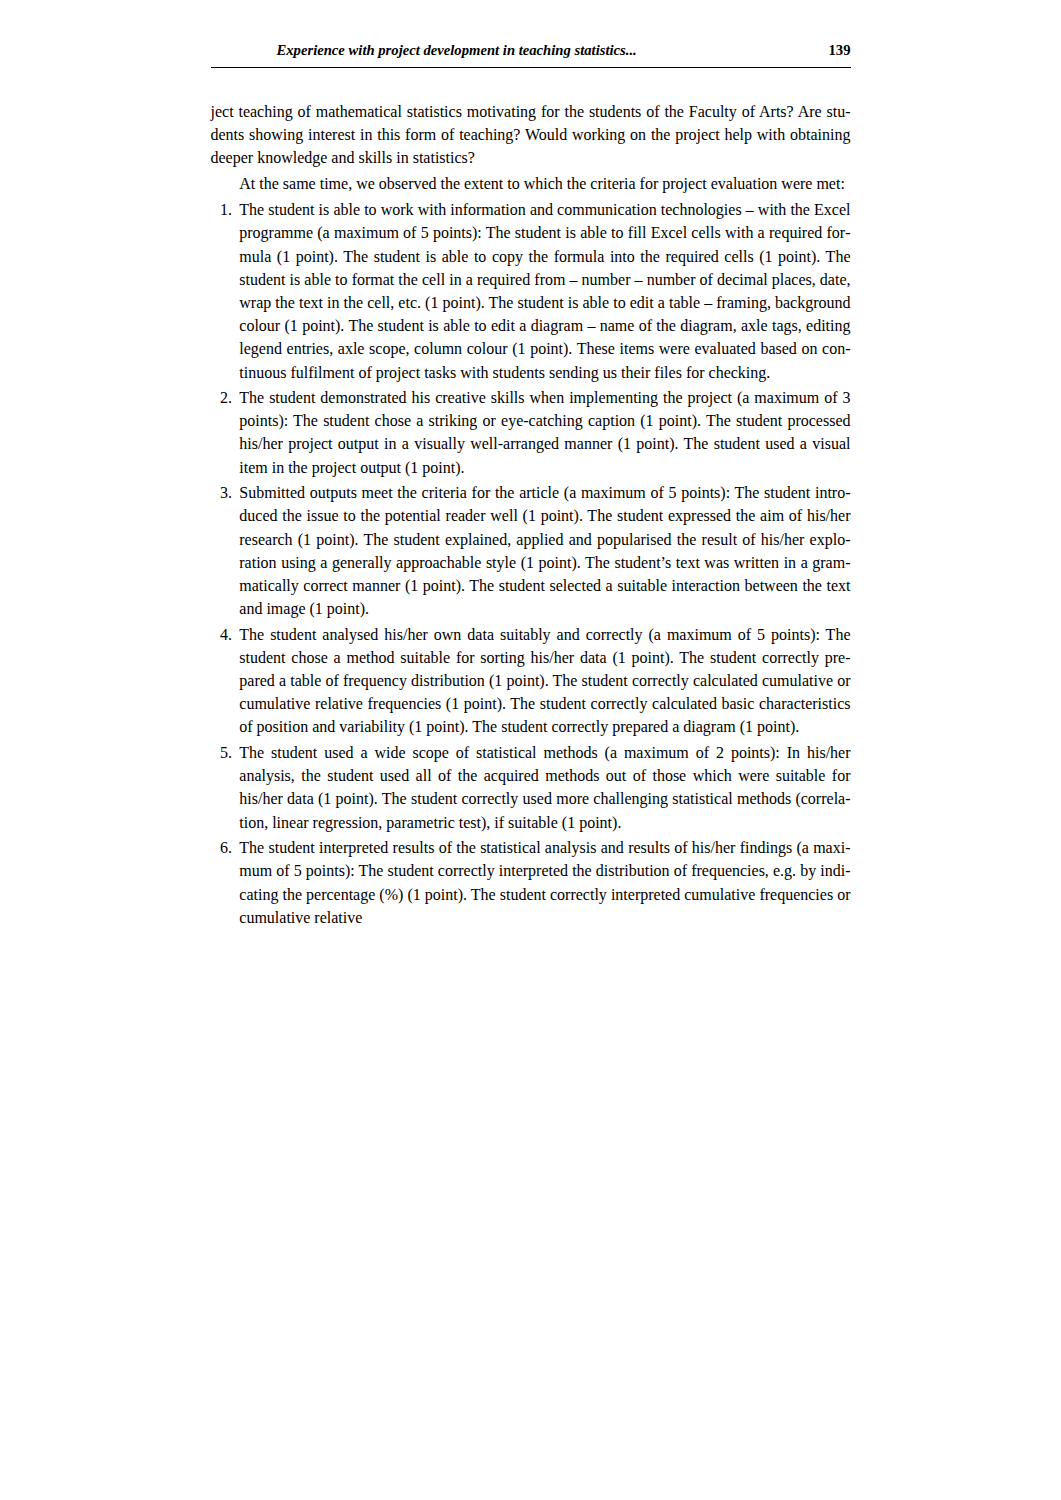Experience with project development in teaching statistics... 139
ject teaching of mathematical statistics motivating for the students of the Faculty of Arts? Are students showing interest in this form of teaching? Would working on the project help with obtaining deeper knowledge and skills in statistics?
At the same time, we observed the extent to which the criteria for project evaluation were met:
The student is able to work with information and communication technologies – with the Excel programme (a maximum of 5 points): The student is able to fill Excel cells with a required formula (1 point). The student is able to copy the formula into the required cells (1 point). The student is able to format the cell in a required from – number – number of decimal places, date, wrap the text in the cell, etc. (1 point). The student is able to edit a table – framing, background colour (1 point). The student is able to edit a diagram – name of the diagram, axle tags, editing legend entries, axle scope, column colour (1 point). These items were evaluated based on continuous fulfilment of project tasks with students sending us their files for checking.
The student demonstrated his creative skills when implementing the project (a maximum of 3 points): The student chose a striking or eye-catching caption (1 point). The student processed his/her project output in a visually well-arranged manner (1 point). The student used a visual item in the project output (1 point).
Submitted outputs meet the criteria for the article (a maximum of 5 points): The student introduced the issue to the potential reader well (1 point). The student expressed the aim of his/her research (1 point). The student explained, applied and popularised the result of his/her exploration using a generally approachable style (1 point). The student’s text was written in a grammatically correct manner (1 point). The student selected a suitable interaction between the text and image (1 point).
The student analysed his/her own data suitably and correctly (a maximum of 5 points): The student chose a method suitable for sorting his/her data (1 point). The student correctly prepared a table of frequency distribution (1 point). The student correctly calculated cumulative or cumulative relative frequencies (1 point). The student correctly calculated basic characteristics of position and variability (1 point). The student correctly prepared a diagram (1 point).
The student used a wide scope of statistical methods (a maximum of 2 points): In his/her analysis, the student used all of the acquired methods out of those which were suitable for his/her data (1 point). The student correctly used more challenging statistical methods (correlation, linear regression, parametric test), if suitable (1 point).
The student interpreted results of the statistical analysis and results of his/her findings (a maximum of 5 points): The student correctly interpreted the distribution of frequencies, e.g. by indicating the percentage (%) (1 point). The student correctly interpreted cumulative frequencies or cumulative relative